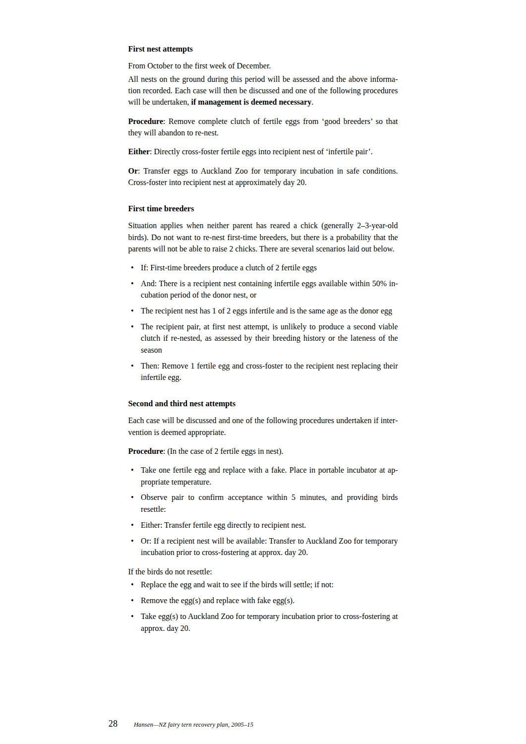First nest attempts
From October to the first week of December.
All nests on the ground during this period will be assessed and the above information recorded. Each case will then be discussed and one of the following procedures will be undertaken, if management is deemed necessary.
Procedure: Remove complete clutch of fertile eggs from ‘good breeders’ so that they will abandon to re-nest.
Either: Directly cross-foster fertile eggs into recipient nest of ‘infertile pair’.
Or: Transfer eggs to Auckland Zoo for temporary incubation in safe conditions. Cross-foster into recipient nest at approximately day 20.
First time breeders
Situation applies when neither parent has reared a chick (generally 2–3-year-old birds). Do not want to re-nest first-time breeders, but there is a probability that the parents will not be able to raise 2 chicks. There are several scenarios laid out below.
If: First-time breeders produce a clutch of 2 fertile eggs
And: There is a recipient nest containing infertile eggs available within 50% incubation period of the donor nest, or
The recipient nest has 1 of 2 eggs infertile and is the same age as the donor egg
The recipient pair, at first nest attempt, is unlikely to produce a second viable clutch if re-nested, as assessed by their breeding history or the lateness of the season
Then: Remove 1 fertile egg and cross-foster to the recipient nest replacing their infertile egg.
Second and third nest attempts
Each case will be discussed and one of the following procedures undertaken if intervention is deemed appropriate.
Procedure: (In the case of 2 fertile eggs in nest).
Take one fertile egg and replace with a fake. Place in portable incubator at appropriate temperature.
Observe pair to confirm acceptance within 5 minutes, and providing birds resettle:
Either: Transfer fertile egg directly to recipient nest.
Or: If a recipient nest will be available: Transfer to Auckland Zoo for temporary incubation prior to cross-fostering at approx. day 20.
If the birds do not resettle:
Replace the egg and wait to see if the birds will settle; if not:
Remove the egg(s) and replace with fake egg(s).
Take egg(s) to Auckland Zoo for temporary incubation prior to cross-fostering at approx. day 20.
28 Hansen—NZ fairy tern recovery plan, 2005–15